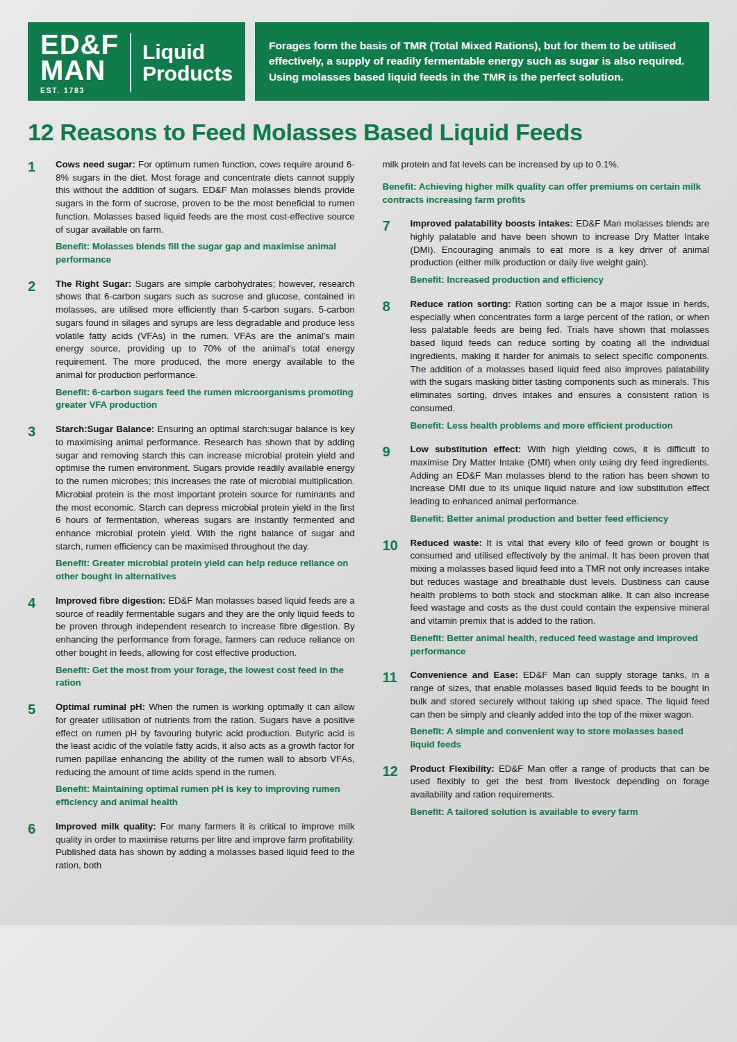ED&F MAN EST. 1783
Liquid Products
Forages form the basis of TMR (Total Mixed Rations), but for them to be utilised effectively, a supply of readily fermentable energy such as sugar is also required. Using molasses based liquid feeds in the TMR is the perfect solution.
12 Reasons to Feed Molasses Based Liquid Feeds
1
Cows need sugar: For optimum rumen function, cows require around 6-8% sugars in the diet. Most forage and concentrate diets cannot supply this without the addition of sugars. ED&F Man molasses blends provide sugars in the form of sucrose, proven to be the most beneficial to rumen function. Molasses based liquid feeds are the most cost-effective source of sugar available on farm.
Benefit: Molasses blends fill the sugar gap and maximise animal performance
2
The Right Sugar: Sugars are simple carbohydrates; however, research shows that 6-carbon sugars such as sucrose and glucose, contained in molasses, are utilised more efficiently than 5-carbon sugars. 5-carbon sugars found in silages and syrups are less degradable and produce less volatile fatty acids (VFAs) in the rumen. VFAs are the animal's main energy source, providing up to 70% of the animal's total energy requirement. The more produced, the more energy available to the animal for production performance.
Benefit: 6-carbon sugars feed the rumen microorganisms promoting greater VFA production
3
Starch:Sugar Balance: Ensuring an optimal starch:sugar balance is key to maximising animal performance. Research has shown that by adding sugar and removing starch this can increase microbial protein yield and optimise the rumen environment. Sugars provide readily available energy to the rumen microbes; this increases the rate of microbial multiplication. Microbial protein is the most important protein source for ruminants and the most economic. Starch can depress microbial protein yield in the first 6 hours of fermentation, whereas sugars are instantly fermented and enhance microbial protein yield. With the right balance of sugar and starch, rumen efficiency can be maximised throughout the day.
Benefit: Greater microbial protein yield can help reduce reliance on other bought in alternatives
4
Improved fibre digestion: ED&F Man molasses based liquid feeds are a source of readily fermentable sugars and they are the only liquid feeds to be proven through independent research to increase fibre digestion. By enhancing the performance from forage, farmers can reduce reliance on other bought in feeds, allowing for cost effective production.
Benefit: Get the most from your forage, the lowest cost feed in the ration
5
Optimal ruminal pH: When the rumen is working optimally it can allow for greater utilisation of nutrients from the ration. Sugars have a positive effect on rumen pH by favouring butyric acid production. Butyric acid is the least acidic of the volatile fatty acids, it also acts as a growth factor for rumen papillae enhancing the ability of the rumen wall to absorb VFAs, reducing the amount of time acids spend in the rumen.
Benefit: Maintaining optimal rumen pH is key to improving rumen efficiency and animal health
6
Improved milk quality: For many farmers it is critical to improve milk quality in order to maximise returns per litre and improve farm profitability. Published data has shown by adding a molasses based liquid feed to the ration, both
milk protein and fat levels can be increased by up to 0.1%.
Benefit: Achieving higher milk quality can offer premiums on certain milk contracts increasing farm profits
7
Improved palatability boosts intakes: ED&F Man molasses blends are highly palatable and have been shown to increase Dry Matter Intake (DMI). Encouraging animals to eat more is a key driver of animal production (either milk production or daily live weight gain).
Benefit: Increased production and efficiency
8
Reduce ration sorting: Ration sorting can be a major issue in herds, especially when concentrates form a large percent of the ration, or when less palatable feeds are being fed. Trials have shown that molasses based liquid feeds can reduce sorting by coating all the individual ingredients, making it harder for animals to select specific components. The addition of a molasses based liquid feed also improves palatability with the sugars masking bitter tasting components such as minerals. This eliminates sorting, drives intakes and ensures a consistent ration is consumed.
Benefit: Less health problems and more efficient production
9
Low substitution effect: With high yielding cows, it is difficult to maximise Dry Matter Intake (DMI) when only using dry feed ingredients. Adding an ED&F Man molasses blend to the ration has been shown to increase DMI due to its unique liquid nature and low substitution effect leading to enhanced animal performance.
Benefit: Better animal production and better feed efficiency
10
Reduced waste: It is vital that every kilo of feed grown or bought is consumed and utilised effectively by the animal. It has been proven that mixing a molasses based liquid feed into a TMR not only increases intake but reduces wastage and breathable dust levels. Dustiness can cause health problems to both stock and stockman alike. It can also increase feed wastage and costs as the dust could contain the expensive mineral and vitamin premix that is added to the ration.
Benefit: Better animal health, reduced feed wastage and improved performance
11
Convenience and Ease: ED&F Man can supply storage tanks, in a range of sizes, that enable molasses based liquid feeds to be bought in bulk and stored securely without taking up shed space. The liquid feed can then be simply and cleanly added into the top of the mixer wagon.
Benefit: A simple and convenient way to store molasses based liquid feeds
12
Product Flexibility: ED&F Man offer a range of products that can be used flexibly to get the best from livestock depending on forage availability and ration requirements.
Benefit: A tailored solution is available to every farm